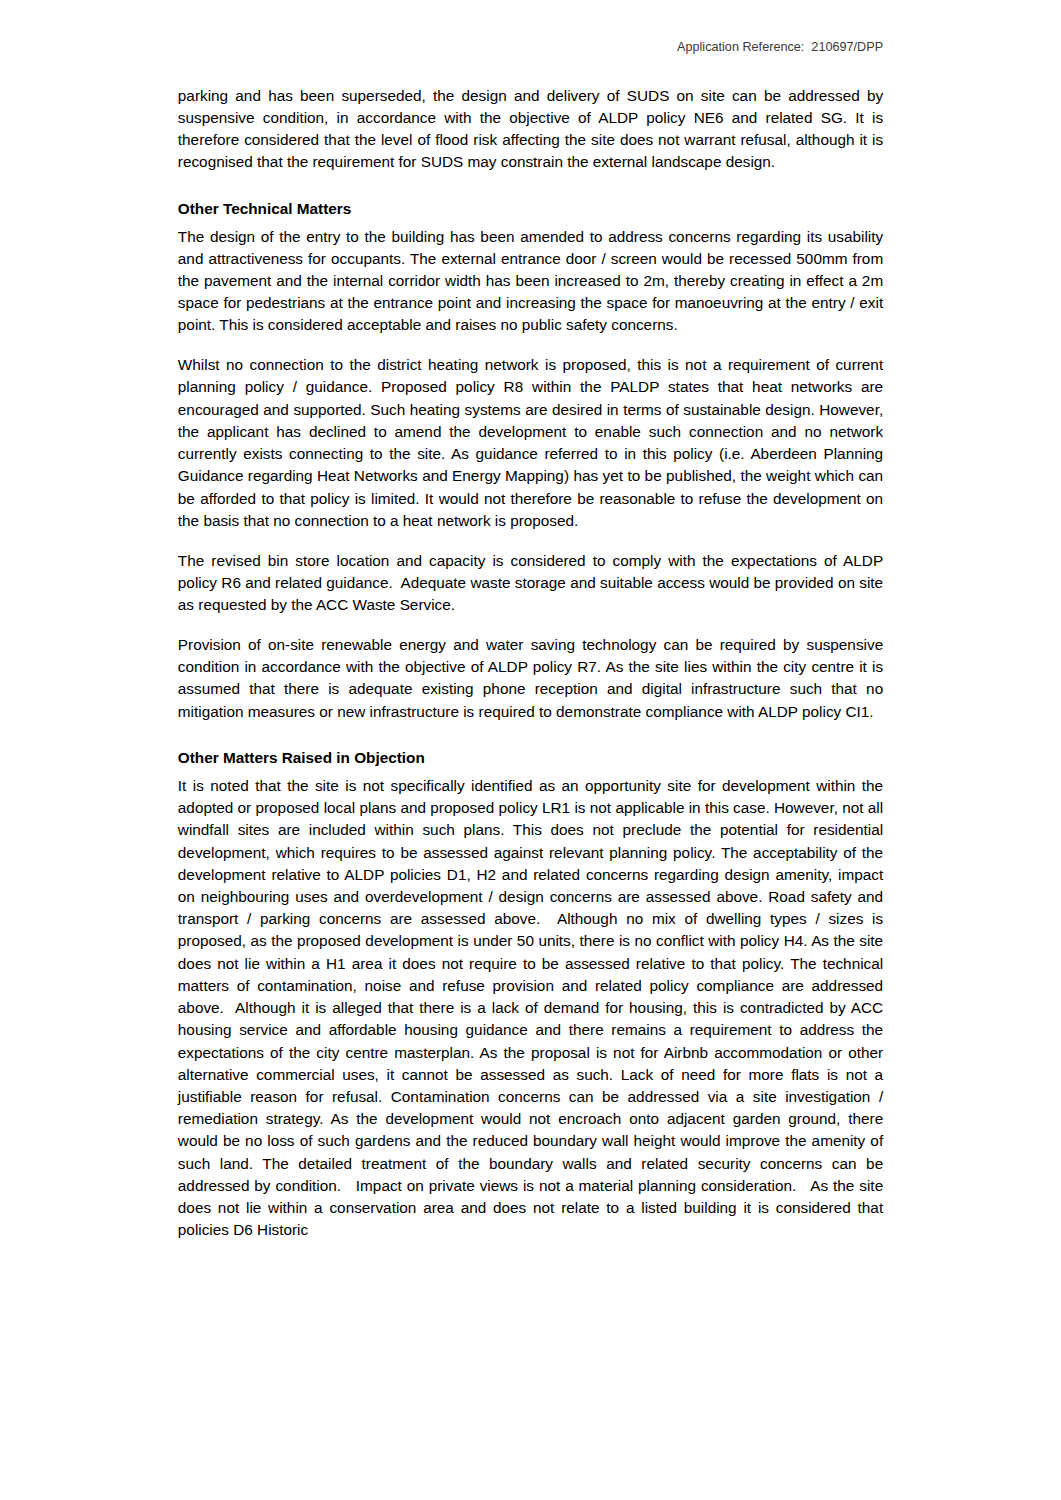Application Reference: 210697/DPP
parking and has been superseded, the design and delivery of SUDS on site can be addressed by suspensive condition, in accordance with the objective of ALDP policy NE6 and related SG. It is therefore considered that the level of flood risk affecting the site does not warrant refusal, although it is recognised that the requirement for SUDS may constrain the external landscape design.
Other Technical Matters
The design of the entry to the building has been amended to address concerns regarding its usability and attractiveness for occupants. The external entrance door / screen would be recessed 500mm from the pavement and the internal corridor width has been increased to 2m, thereby creating in effect a 2m space for pedestrians at the entrance point and increasing the space for manoeuvring at the entry / exit point. This is considered acceptable and raises no public safety concerns.
Whilst no connection to the district heating network is proposed, this is not a requirement of current planning policy / guidance. Proposed policy R8 within the PALDP states that heat networks are encouraged and supported. Such heating systems are desired in terms of sustainable design. However, the applicant has declined to amend the development to enable such connection and no network currently exists connecting to the site. As guidance referred to in this policy (i.e. Aberdeen Planning Guidance regarding Heat Networks and Energy Mapping) has yet to be published, the weight which can be afforded to that policy is limited. It would not therefore be reasonable to refuse the development on the basis that no connection to a heat network is proposed.
The revised bin store location and capacity is considered to comply with the expectations of ALDP policy R6 and related guidance. Adequate waste storage and suitable access would be provided on site as requested by the ACC Waste Service.
Provision of on-site renewable energy and water saving technology can be required by suspensive condition in accordance with the objective of ALDP policy R7. As the site lies within the city centre it is assumed that there is adequate existing phone reception and digital infrastructure such that no mitigation measures or new infrastructure is required to demonstrate compliance with ALDP policy CI1.
Other Matters Raised in Objection
It is noted that the site is not specifically identified as an opportunity site for development within the adopted or proposed local plans and proposed policy LR1 is not applicable in this case. However, not all windfall sites are included within such plans. This does not preclude the potential for residential development, which requires to be assessed against relevant planning policy. The acceptability of the development relative to ALDP policies D1, H2 and related concerns regarding design amenity, impact on neighbouring uses and overdevelopment / design concerns are assessed above. Road safety and transport / parking concerns are assessed above. Although no mix of dwelling types / sizes is proposed, as the proposed development is under 50 units, there is no conflict with policy H4. As the site does not lie within a H1 area it does not require to be assessed relative to that policy. The technical matters of contamination, noise and refuse provision and related policy compliance are addressed above. Although it is alleged that there is a lack of demand for housing, this is contradicted by ACC housing service and affordable housing guidance and there remains a requirement to address the expectations of the city centre masterplan. As the proposal is not for Airbnb accommodation or other alternative commercial uses, it cannot be assessed as such. Lack of need for more flats is not a justifiable reason for refusal. Contamination concerns can be addressed via a site investigation / remediation strategy. As the development would not encroach onto adjacent garden ground, there would be no loss of such gardens and the reduced boundary wall height would improve the amenity of such land. The detailed treatment of the boundary walls and related security concerns can be addressed by condition. Impact on private views is not a material planning consideration. As the site does not lie within a conservation area and does not relate to a listed building it is considered that policies D6 Historic